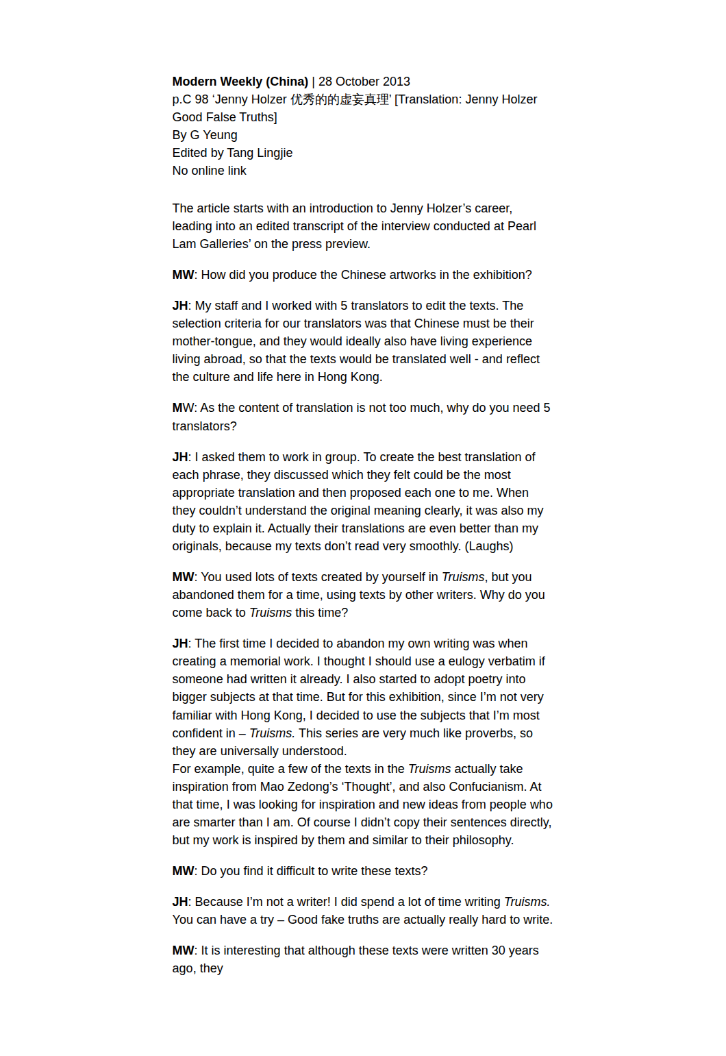Modern Weekly (China) | 28 October 2013
p.C 98 ‘Jenny Holzer 优秀的的虚妄真理’ [Translation: Jenny Holzer Good False Truths]
By G Yeung
Edited by Tang Lingjie
No online link
The article starts with an introduction to Jenny Holzer’s career, leading into an edited transcript of the interview conducted at Pearl Lam Galleries’ on the press preview.
MW: How did you produce the Chinese artworks in the exhibition?
JH: My staff and I worked with 5 translators to edit the texts. The selection criteria for our translators was that Chinese must be their mother-tongue, and they would ideally also have living experience living abroad, so that the texts would be translated well - and reflect the culture and life here in Hong Kong.
MW: As the content of translation is not too much, why do you need 5 translators?
JH: I asked them to work in group. To create the best translation of each phrase, they discussed which they felt could be the most appropriate translation and then proposed each one to me. When they couldn’t understand the original meaning clearly, it was also my duty to explain it. Actually their translations are even better than my originals, because my texts don’t read very smoothly. (Laughs)
MW: You used lots of texts created by yourself in Truisms, but you abandoned them for a time, using texts by other writers. Why do you come back to Truisms this time?
JH: The first time I decided to abandon my own writing was when creating a memorial work. I thought I should use a eulogy verbatim if someone had written it already. I also started to adopt poetry into bigger subjects at that time. But for this exhibition, since I’m not very familiar with Hong Kong, I decided to use the subjects that I’m most confident in – Truisms. This series are very much like proverbs, so they are universally understood.
For example, quite a few of the texts in the Truisms actually take inspiration from Mao Zedong’s ‘Thought’, and also Confucianism. At that time, I was looking for inspiration and new ideas from people who are smarter than I am. Of course I didn’t copy their sentences directly, but my work is inspired by them and similar to their philosophy.
MW: Do you find it difficult to write these texts?
JH: Because I’m not a writer! I did spend a lot of time writing Truisms. You can have a try – Good fake truths are actually really hard to write.
MW: It is interesting that although these texts were written 30 years ago, they